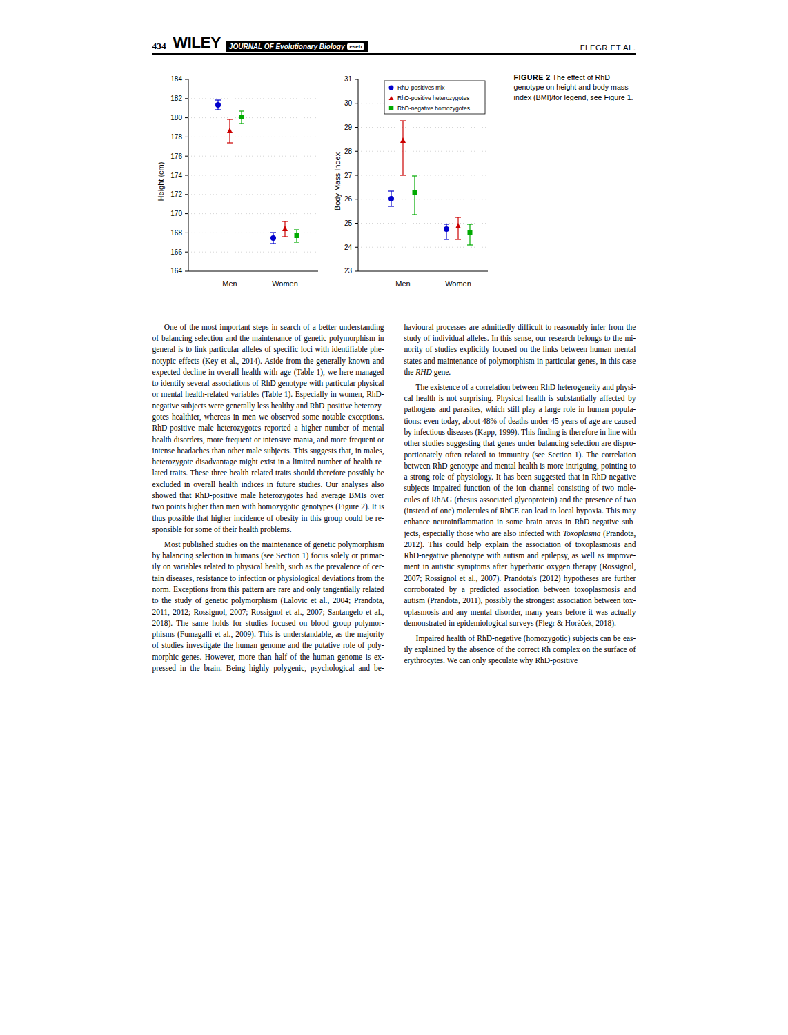434 WILEY JOURNAL OF Evolutionary Biology eseb
FLEGR ET AL.
184 182 180 178 176 174 172 170 168 166 164 Height (cm) Men Women
31 30 29 28 27 26 25 24 23 Body Mass Index RhD-positives mix RhD-positive heterozygotes RhD-negative homozygotes Men Women
FIGURE 2 The effect of RhD genotype on height and body mass index (BMI)/for legend, see Figure 1.
One of the most important steps in search of a better understanding of balancing selection and the maintenance of genetic polymorphism in general is to link particular alleles of specific loci with identifiable phenotypic effects (Key et al., 2014). Aside from the generally known and expected decline in overall health with age (Table 1), we here managed to identify several associations of RhD genotype with particular physical or mental health-related variables (Table 1). Especially in women, RhD-negative subjects were generally less healthy and RhD-positive heterozygotes healthier, whereas in men we observed some notable exceptions. RhD-positive male heterozygotes reported a higher number of mental health disorders, more frequent or intensive mania, and more frequent or intense headaches than other male subjects. This suggests that, in males, heterozygote disadvantage might exist in a limited number of health-related traits. These three health-related traits should therefore possibly be excluded in overall health indices in future studies. Our analyses also showed that RhD-positive male heterozygotes had average BMIs over two points higher than men with homozygotic genotypes (Figure 2). It is thus possible that higher incidence of obesity in this group could be responsible for some of their health problems.
Most published studies on the maintenance of genetic polymorphism by balancing selection in humans (see Section 1) focus solely or primarily on variables related to physical health, such as the prevalence of certain diseases, resistance to infection or physiological deviations from the norm. Exceptions from this pattern are rare and only tangentially related to the study of genetic polymorphism (Lalovic et al., 2004; Prandota, 2011, 2012; Rossignol, 2007; Rossignol et al., 2007; Santangelo et al., 2018). The same holds for studies focused on blood group polymorphisms (Fumagalli et al., 2009). This is understandable, as the majority of studies investigate the human genome and the putative role of polymorphic genes. However, more than half of the human genome is expressed in the brain. Being highly polygenic, psychological and behavioural processes are admittedly difficult to reasonably infer from the study of individual alleles. In this sense, our research belongs to the minority of studies explicitly focused on the links between human mental states and maintenance of polymorphism in particular genes, in this case the RHD gene.
The existence of a correlation between RhD heterogeneity and physical health is not surprising. Physical health is substantially affected by pathogens and parasites, which still play a large role in human populations: even today, about 48% of deaths under 45 years of age are caused by infectious diseases (Kapp, 1999). This finding is therefore in line with other studies suggesting that genes under balancing selection are disproportionately often related to immunity (see Section 1). The correlation between RhD genotype and mental health is more intriguing, pointing to a strong role of physiology. It has been suggested that in RhD-negative subjects impaired function of the ion channel consisting of two molecules of RhAG (rhesus-associated glycoprotein) and the presence of two (instead of one) molecules of RhCE can lead to local hypoxia. This may enhance neuroinflammation in some brain areas in RhD-negative subjects, especially those who are also infected with Toxoplasma (Prandota, 2012). This could help explain the association of toxoplasmosis and RhD-negative phenotype with autism and epilepsy, as well as improvement in autistic symptoms after hyperbaric oxygen therapy (Rossignol, 2007; Rossignol et al., 2007). Prandota's (2012) hypotheses are further corroborated by a predicted association between toxoplasmosis and autism (Prandota, 2011), possibly the strongest association between toxoplasmosis and any mental disorder, many years before it was actually demonstrated in epidemiological surveys (Flegr & Horáček, 2018).
Impaired health of RhD-negative (homozygotic) subjects can be easily explained by the absence of the correct Rh complex on the surface of erythrocytes. We can only speculate why RhD-positive